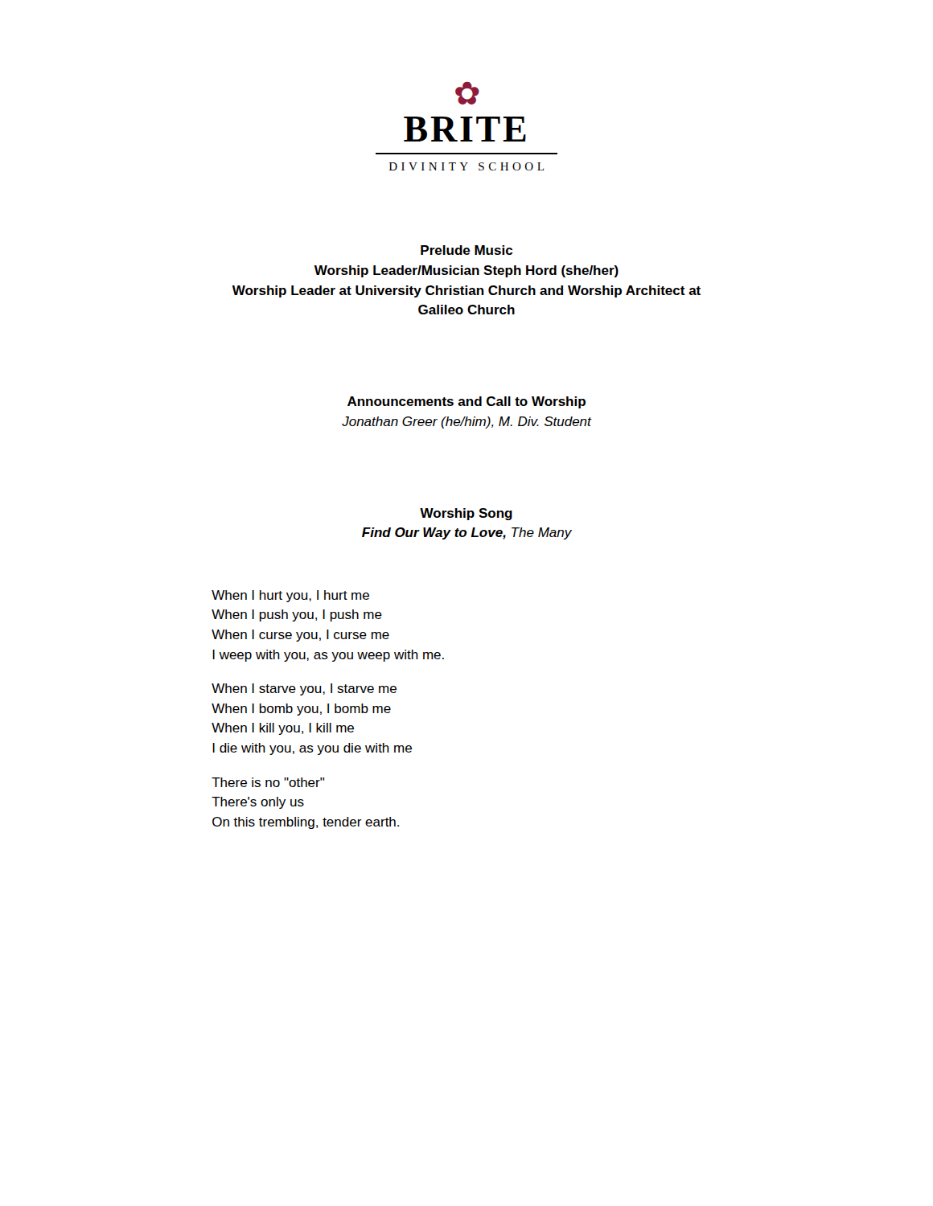✿
BRITE
DIVINITY SCHOOL
Prelude Music
Worship Leader/Musician Steph Hord (she/her)
Worship Leader at University Christian Church and Worship Architect at Galileo Church
Announcements and Call to Worship
Jonathan Greer (he/him), M. Div. Student
Worship Song
Find Our Way to Love, The Many
When I hurt you, I hurt me
When I push you, I push me
When I curse you, I curse me
I weep with you, as you weep with me.
When I starve you, I starve me
When I bomb you, I bomb me
When I kill you, I kill me
I die with you, as you die with me
There is no "other"
There's only us
On this trembling, tender earth.